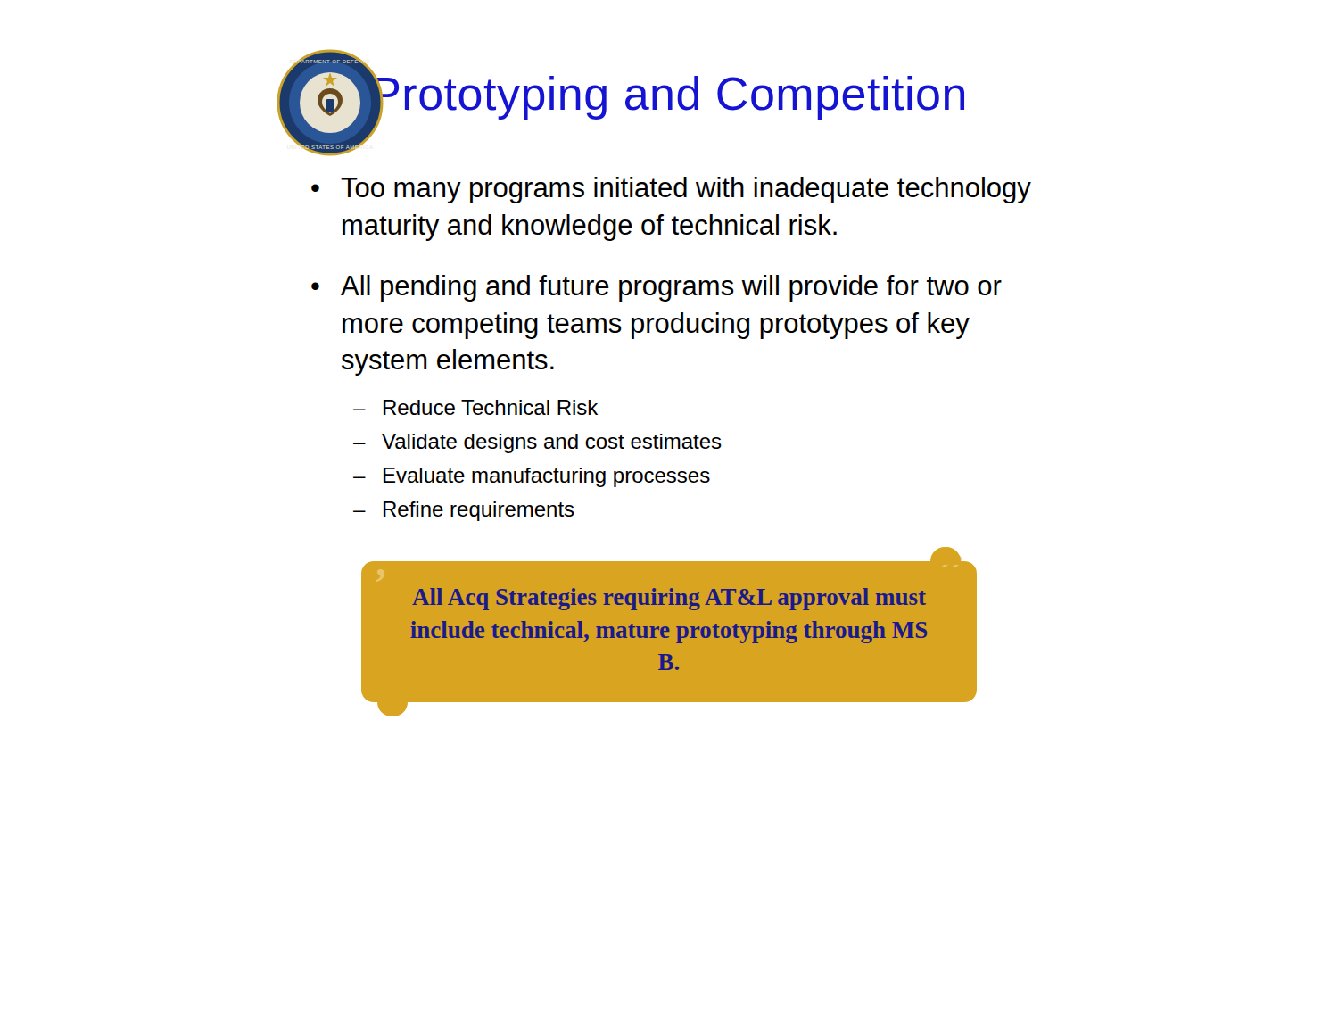DEPARTMENT OF DEFENSE UNITED STATES OF AMERICA
Prototyping and Competition
Too many programs initiated with inadequate technology maturity and knowledge of technical risk.
All pending and future programs will provide for two or more competing teams producing prototypes of key system elements.
Reduce Technical Risk
Validate designs and cost estimates
Evaluate manufacturing processes
Refine requirements
’ ’’ All Acq Strategies requiring AT&L approval must include technical, mature prototyping through MS B.